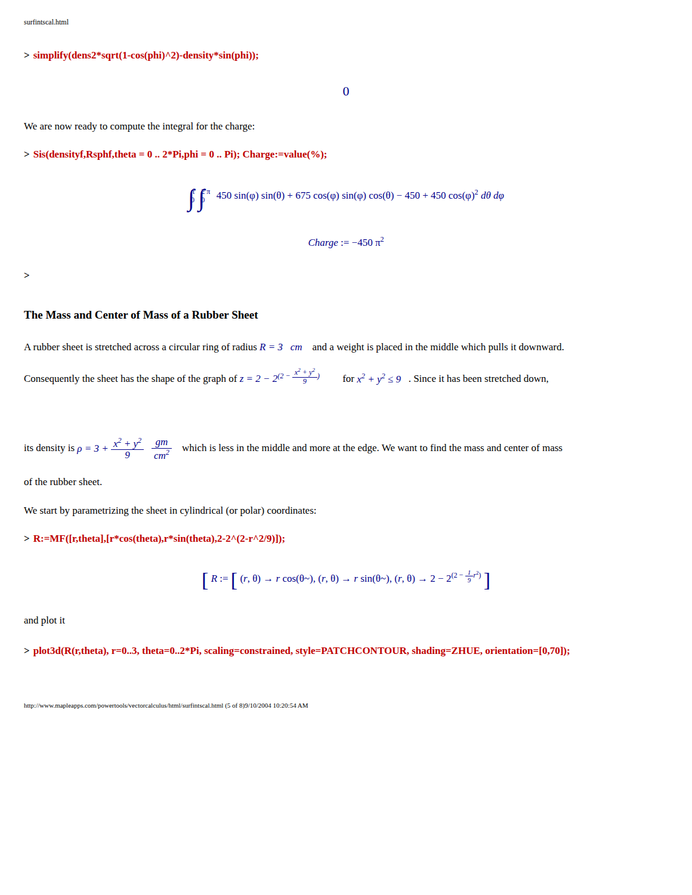surfintscal.html
>simplify(dens2*sqrt(1-cos(phi)^2)-density*sin(phi));
0
We are now ready to compute the integral for the charge:
>Sis(densityf,Rsphf,theta = 0 .. 2*Pi,phi = 0 .. Pi); Charge:=value(%);
∫π
0 ∫2 π
0 450 sin(φ) sin(θ) + 675 cos(φ) sin(φ) cos(θ) − 450 + 450 cos(φ)2 dθ dφ
Charge := −450 π2
>
The Mass and Center of Mass of a Rubber Sheet
A rubber sheet is stretched across a circular ring of radius R = 3 cm and a weight is placed in the middle which pulls it downward.
Consequently the sheet has the shape of the graph of z = 2 − 2(2 − x2 + y29) for x2 + y2 ≤ 9 . Since it has been stretched down,
its density is ρ = 3 + x2 + y29 gm cm2 which is less in the middle and more at the edge. We want to find the mass and center of mass
of the rubber sheet.
We start by parametrizing the sheet in cylindrical (or polar) coordinates:
>R:=MF([r,theta],[r*cos(theta),r*sin(theta),2-2^(2-r^2/9)]);
[ R := [ (r, θ) → r cos(θ~), (r, θ) → r sin(θ~), (r, θ) → 2 − 2(2 − 19 r2) ]
and plot it
>plot3d(R(r,theta), r=0..3, theta=0..2*Pi, scaling=constrained, style=PATCHCONTOUR, shading=ZHUE, orientation=[0,70]);
http://www.mapleapps.com/powertools/vectorcalculus/html/surfintscal.html (5 of 8)9/10/2004 10:20:54 AM